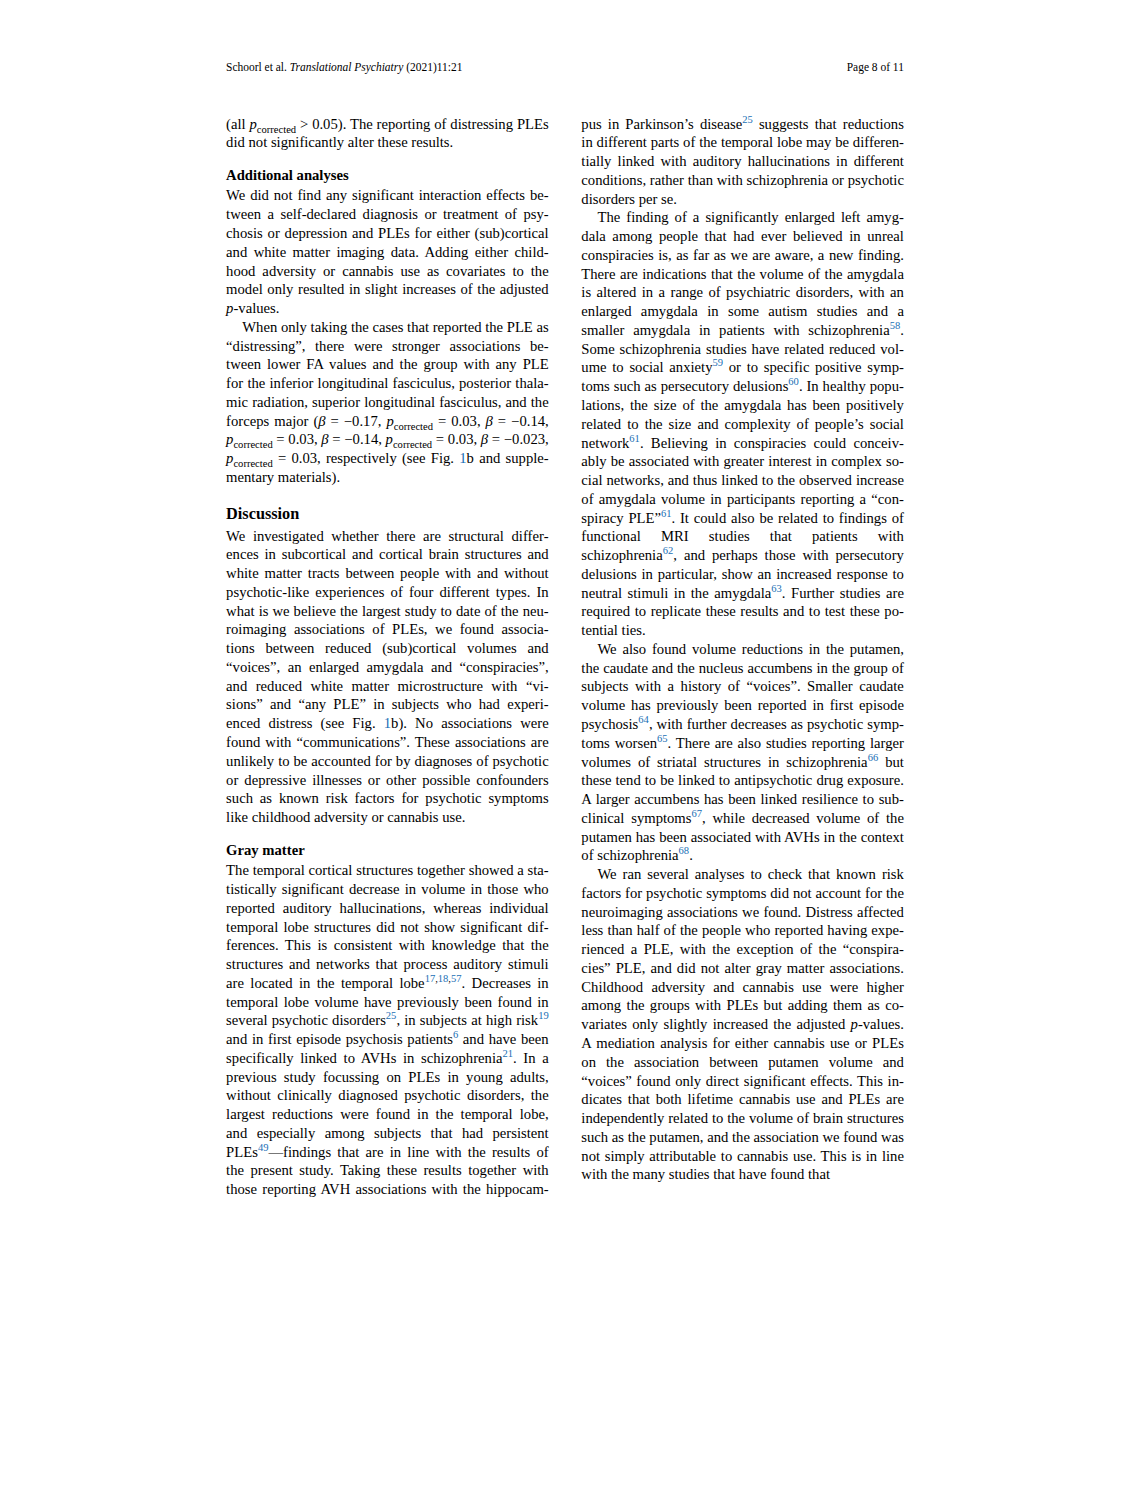Schoorl et al. Translational Psychiatry (2021)11:21
Page 8 of 11
(all pcorrected > 0.05). The reporting of distressing PLEs did not significantly alter these results.
Additional analyses
We did not find any significant interaction effects between a self-declared diagnosis or treatment of psychosis or depression and PLEs for either (sub)cortical and white matter imaging data. Adding either childhood adversity or cannabis use as covariates to the model only resulted in slight increases of the adjusted p-values.
When only taking the cases that reported the PLE as “distressing”, there were stronger associations between lower FA values and the group with any PLE for the inferior longitudinal fasciculus, posterior thalamic radiation, superior longitudinal fasciculus, and the forceps major (β = −0.17, pcorrected = 0.03, β = −0.14, pcorrected = 0.03, β = −0.14, pcorrected = 0.03, β = −0.023, pcorrected = 0.03, respectively (see Fig. 1b and supplementary materials).
Discussion
We investigated whether there are structural differences in subcortical and cortical brain structures and white matter tracts between people with and without psychotic-like experiences of four different types. In what is we believe the largest study to date of the neuroimaging associations of PLEs, we found associations between reduced (sub)cortical volumes and “voices”, an enlarged amygdala and “conspiracies”, and reduced white matter microstructure with “visions” and “any PLE” in subjects who had experienced distress (see Fig. 1b). No associations were found with “communications”. These associations are unlikely to be accounted for by diagnoses of psychotic or depressive illnesses or other possible confounders such as known risk factors for psychotic symptoms like childhood adversity or cannabis use.
Gray matter
The temporal cortical structures together showed a statistically significant decrease in volume in those who reported auditory hallucinations, whereas individual temporal lobe structures did not show significant differences. This is consistent with knowledge that the structures and networks that process auditory stimuli are located in the temporal lobe17,18,57. Decreases in temporal lobe volume have previously been found in several psychotic disorders25, in subjects at high risk19 and in first episode psychosis patients6 and have been specifically linked to AVHs in schizophrenia21. In a previous study focussing on PLEs in young adults, without clinically diagnosed psychotic disorders, the largest reductions were found in the temporal lobe, and especially among subjects that had persistent PLEs49—findings that are in line with the results of the present study. Taking these results together with those reporting AVH associations with the hippocampus in Parkinson’s disease25 suggests that reductions in different parts of the temporal lobe may be differentially linked with auditory hallucinations in different conditions, rather than with schizophrenia or psychotic disorders per se.
The finding of a significantly enlarged left amygdala among people that had ever believed in unreal conspiracies is, as far as we are aware, a new finding. There are indications that the volume of the amygdala is altered in a range of psychiatric disorders, with an enlarged amygdala in some autism studies and a smaller amygdala in patients with schizophrenia58. Some schizophrenia studies have related reduced volume to social anxiety59 or to specific positive symptoms such as persecutory delusions60. In healthy populations, the size of the amygdala has been positively related to the size and complexity of people’s social network61. Believing in conspiracies could conceivably be associated with greater interest in complex social networks, and thus linked to the observed increase of amygdala volume in participants reporting a “conspiracy PLE”61. It could also be related to findings of functional MRI studies that patients with schizophrenia62, and perhaps those with persecutory delusions in particular, show an increased response to neutral stimuli in the amygdala63. Further studies are required to replicate these results and to test these potential ties.
We also found volume reductions in the putamen, the caudate and the nucleus accumbens in the group of subjects with a history of “voices”. Smaller caudate volume has previously been reported in first episode psychosis64, with further decreases as psychotic symptoms worsen65. There are also studies reporting larger volumes of striatal structures in schizophrenia66 but these tend to be linked to antipsychotic drug exposure. A larger accumbens has been linked resilience to subclinical symptoms67, while decreased volume of the putamen has been associated with AVHs in the context of schizophrenia68.
We ran several analyses to check that known risk factors for psychotic symptoms did not account for the neuroimaging associations we found. Distress affected less than half of the people who reported having experienced a PLE, with the exception of the “conspiracies” PLE, and did not alter gray matter associations. Childhood adversity and cannabis use were higher among the groups with PLEs but adding them as covariates only slightly increased the adjusted p-values. A mediation analysis for either cannabis use or PLEs on the association between putamen volume and “voices” found only direct significant effects. This indicates that both lifetime cannabis use and PLEs are independently related to the volume of brain structures such as the putamen, and the association we found was not simply attributable to cannabis use. This is in line with the many studies that have found that